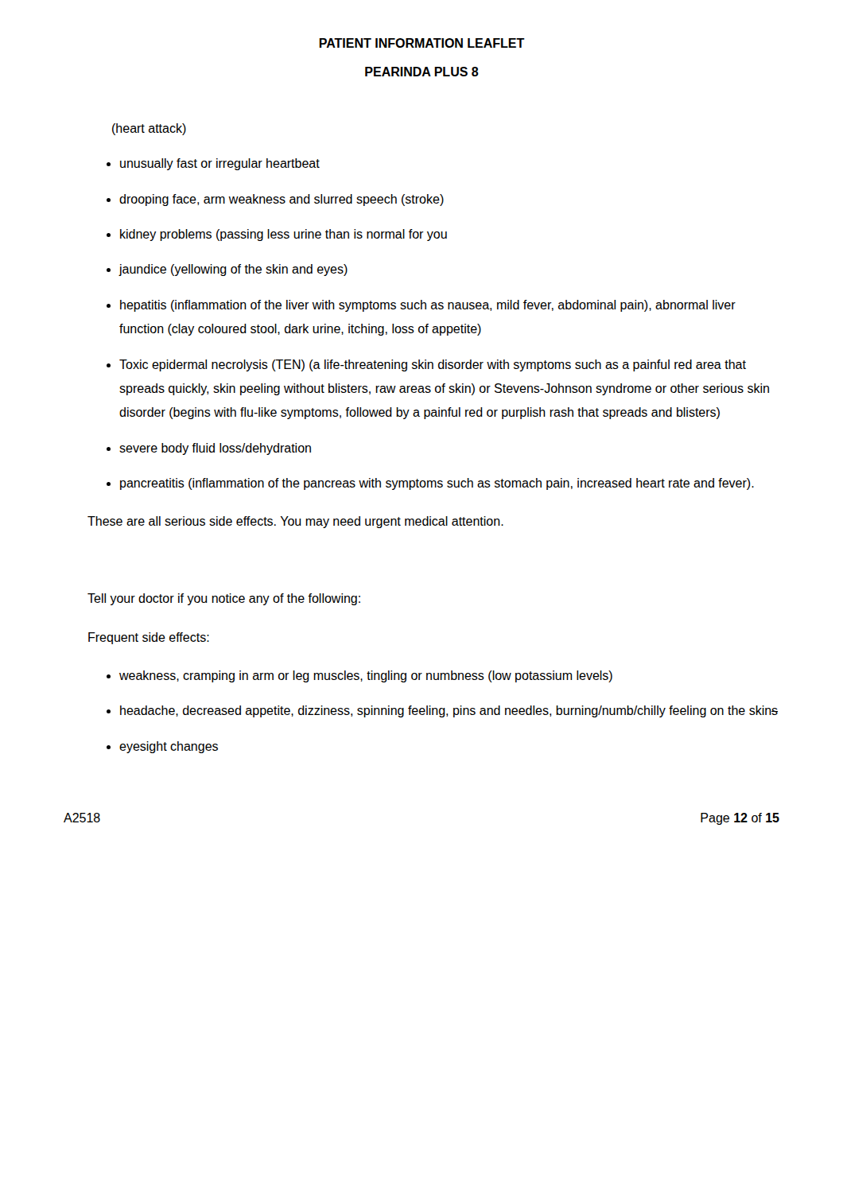PATIENT INFORMATION LEAFLET PEARINDA PLUS 8
(heart attack)
unusually fast or irregular heartbeat
drooping face, arm weakness and slurred speech (stroke)
kidney problems (passing less urine than is normal for you
jaundice (yellowing of the skin and eyes)
hepatitis (inflammation of the liver with symptoms such as nausea, mild fever, abdominal pain), abnormal liver function (clay coloured stool, dark urine, itching, loss of appetite)
Toxic epidermal necrolysis (TEN) (a life-threatening skin disorder with symptoms such as a painful red area that spreads quickly, skin peeling without blisters, raw areas of skin) or Stevens-Johnson syndrome or other serious skin disorder (begins with flu-like symptoms, followed by a painful red or purplish rash that spreads and blisters)
severe body fluid loss/dehydration
pancreatitis (inflammation of the pancreas with symptoms such as stomach pain, increased heart rate and fever).
These are all serious side effects. You may need urgent medical attention.
Tell your doctor if you notice any of the following:
Frequent side effects:
weakness, cramping in arm or leg muscles, tingling or numbness (low potassium levels)
headache, decreased appetite, dizziness, spinning feeling, pins and needles, burning/numb/chilly feeling on the skins
eyesight changes
A2518 Page 12 of 15